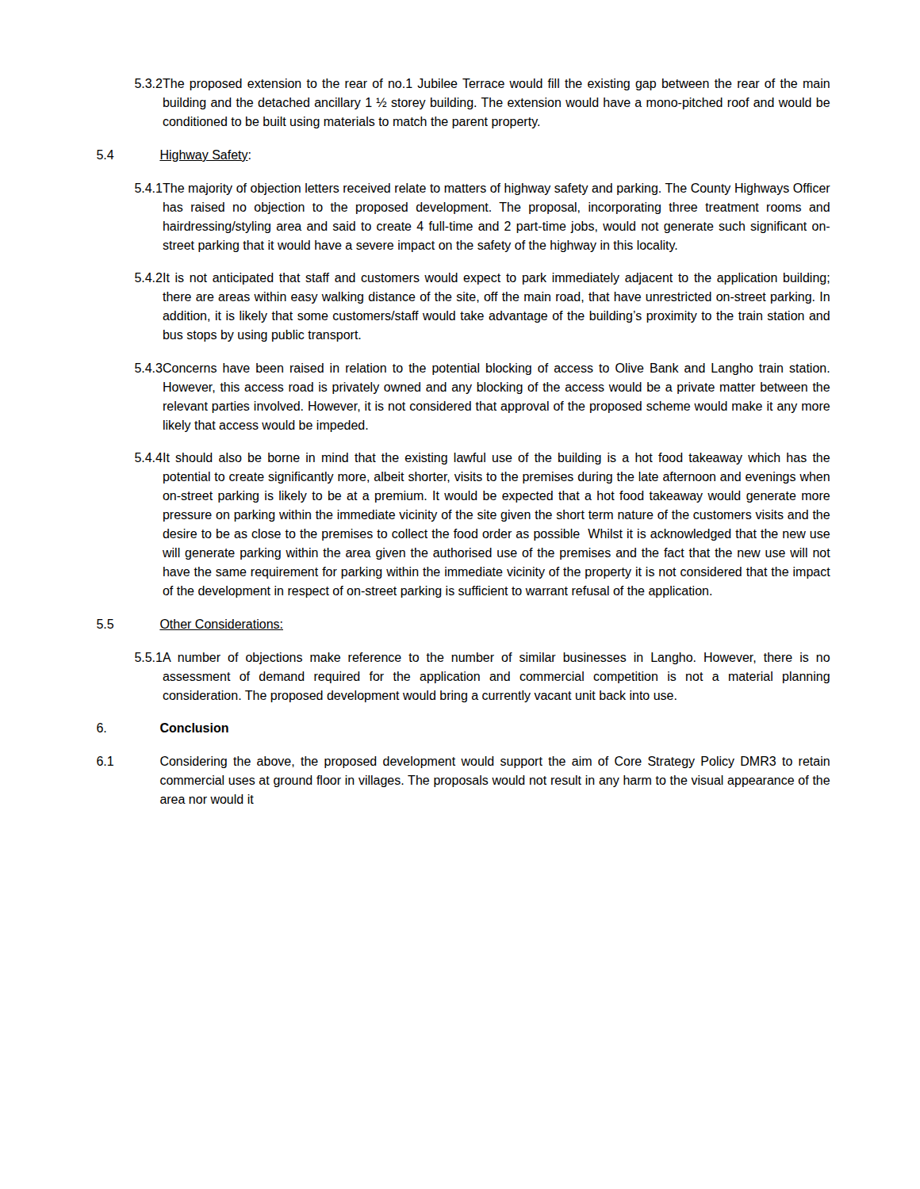5.3.2
The proposed extension to the rear of no.1 Jubilee Terrace would fill the existing gap between the rear of the main building and the detached ancillary 1 ½ storey building. The extension would have a mono-pitched roof and would be conditioned to be built using materials to match the parent property.
5.4
Highway Safety:
5.4.1
The majority of objection letters received relate to matters of highway safety and parking. The County Highways Officer has raised no objection to the proposed development. The proposal, incorporating three treatment rooms and hairdressing/styling area and said to create 4 full-time and 2 part-time jobs, would not generate such significant on-street parking that it would have a severe impact on the safety of the highway in this locality.
5.4.2
It is not anticipated that staff and customers would expect to park immediately adjacent to the application building; there are areas within easy walking distance of the site, off the main road, that have unrestricted on-street parking. In addition, it is likely that some customers/staff would take advantage of the building’s proximity to the train station and bus stops by using public transport.
5.4.3
Concerns have been raised in relation to the potential blocking of access to Olive Bank and Langho train station. However, this access road is privately owned and any blocking of the access would be a private matter between the relevant parties involved. However, it is not considered that approval of the proposed scheme would make it any more likely that access would be impeded.
5.4.4
It should also be borne in mind that the existing lawful use of the building is a hot food takeaway which has the potential to create significantly more, albeit shorter, visits to the premises during the late afternoon and evenings when on-street parking is likely to be at a premium. It would be expected that a hot food takeaway would generate more pressure on parking within the immediate vicinity of the site given the short term nature of the customers visits and the desire to be as close to the premises to collect the food order as possible Whilst it is acknowledged that the new use will generate parking within the area given the authorised use of the premises and the fact that the new use will not have the same requirement for parking within the immediate vicinity of the property it is not considered that the impact of the development in respect of on-street parking is sufficient to warrant refusal of the application.
5.5
Other Considerations:
5.5.1
A number of objections make reference to the number of similar businesses in Langho. However, there is no assessment of demand required for the application and commercial competition is not a material planning consideration. The proposed development would bring a currently vacant unit back into use.
6.
Conclusion
6.1
Considering the above, the proposed development would support the aim of Core Strategy Policy DMR3 to retain commercial uses at ground floor in villages. The proposals would not result in any harm to the visual appearance of the area nor would it